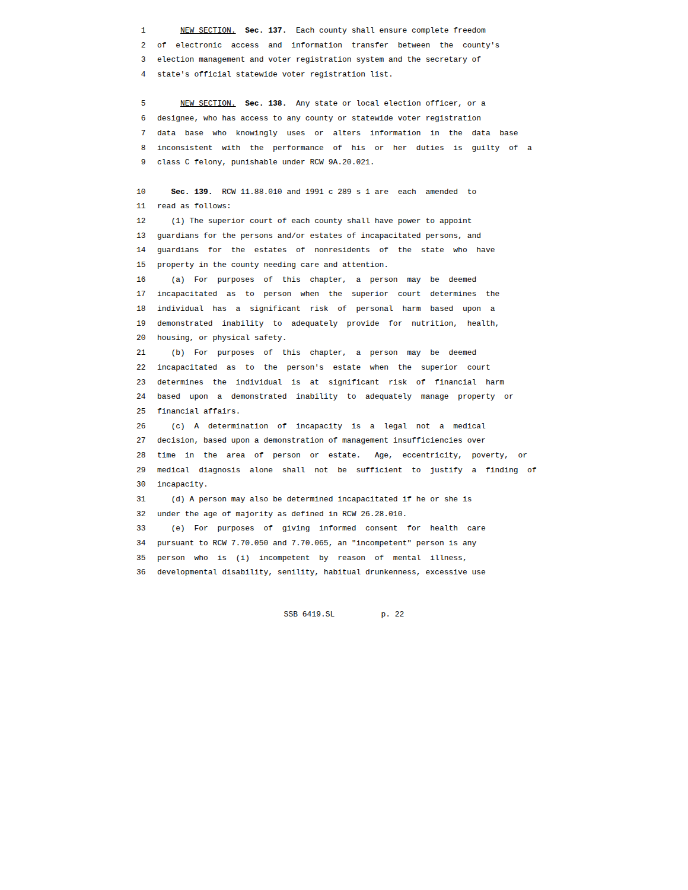1 NEW SECTION. Sec. 137. Each county shall ensure complete freedom
2 of electronic access and information transfer between the county's
3 election management and voter registration system and the secretary of
4 state's official statewide voter registration list.
5 NEW SECTION. Sec. 138. Any state or local election officer, or a
6 designee, who has access to any county or statewide voter registration
7 data base who knowingly uses or alters information in the data base
8 inconsistent with the performance of his or her duties is guilty of a
9 class C felony, punishable under RCW 9A.20.021.
10 Sec. 139. RCW 11.88.010 and 1991 c 289 s 1 are each amended to
11 read as follows:
12 (1) The superior court of each county shall have power to appoint
13 guardians for the persons and/or estates of incapacitated persons, and
14 guardians for the estates of nonresidents of the state who have
15 property in the county needing care and attention.
16 (a) For purposes of this chapter, a person may be deemed
17 incapacitated as to person when the superior court determines the
18 individual has a significant risk of personal harm based upon a
19 demonstrated inability to adequately provide for nutrition, health,
20 housing, or physical safety.
21 (b) For purposes of this chapter, a person may be deemed
22 incapacitated as to the person's estate when the superior court
23 determines the individual is at significant risk of financial harm
24 based upon a demonstrated inability to adequately manage property or
25 financial affairs.
26 (c) A determination of incapacity is a legal not a medical
27 decision, based upon a demonstration of management insufficiencies over
28 time in the area of person or estate. Age, eccentricity, poverty, or
29 medical diagnosis alone shall not be sufficient to justify a finding of
30 incapacity.
31 (d) A person may also be determined incapacitated if he or she is
32 under the age of majority as defined in RCW 26.28.010.
33 (e) For purposes of giving informed consent for health care
34 pursuant to RCW 7.70.050 and 7.70.065, an "incompetent" person is any
35 person who is (i) incompetent by reason of mental illness,
36 developmental disability, senility, habitual drunkenness, excessive use
SSB 6419.SL p. 22